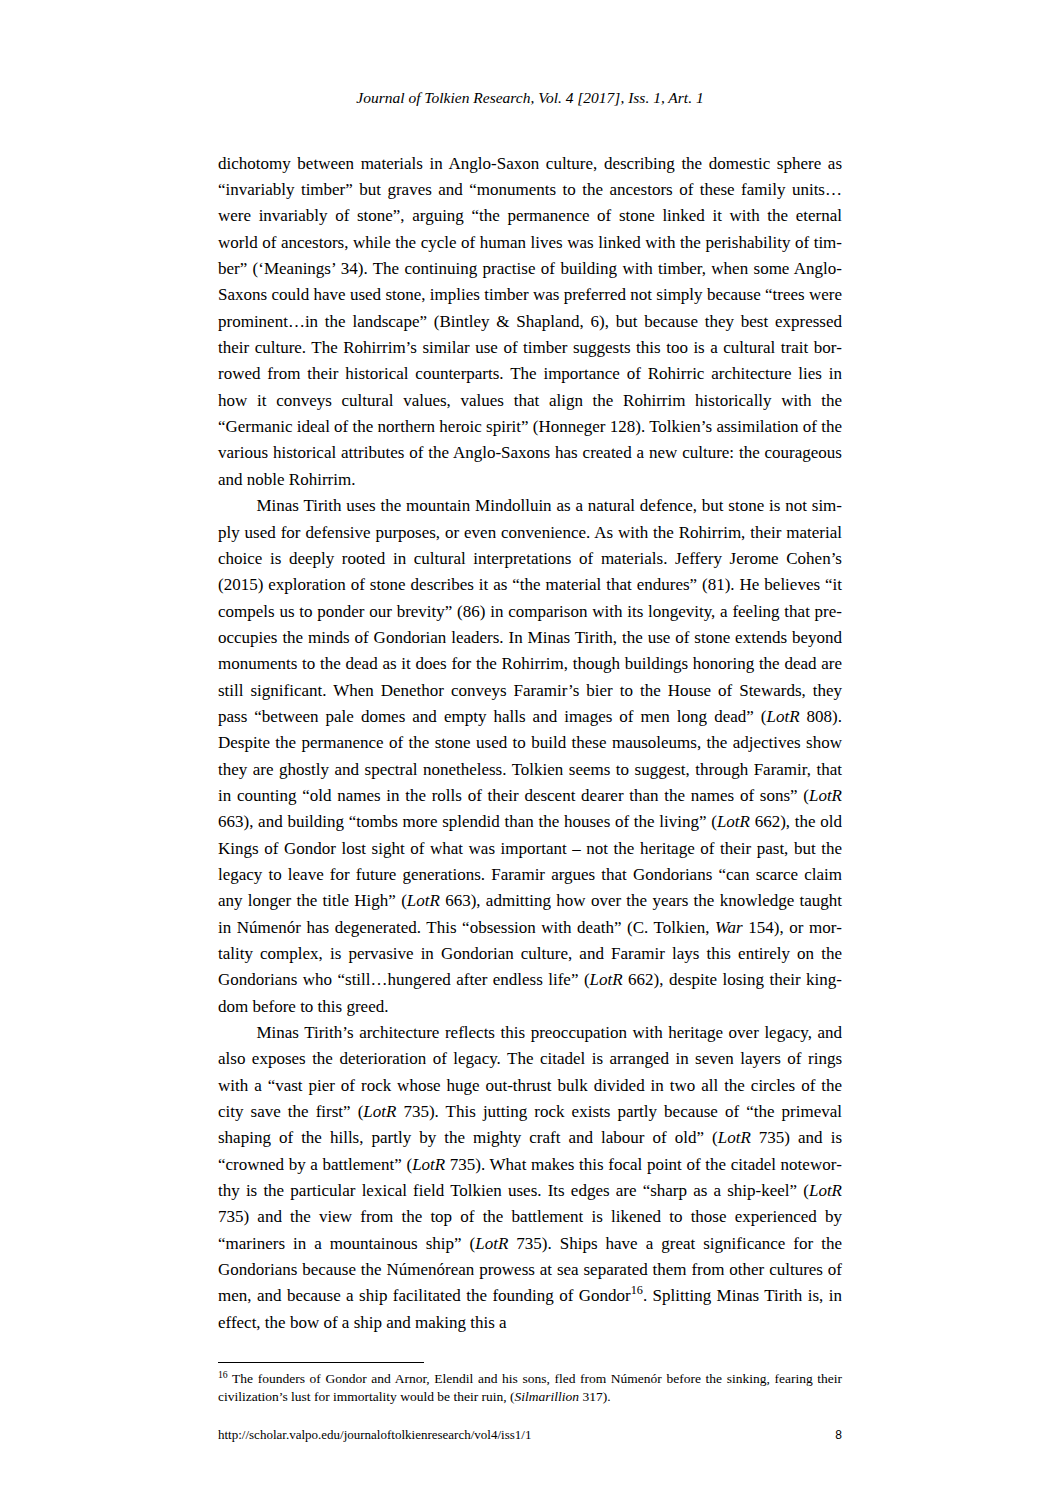Journal of Tolkien Research, Vol. 4 [2017], Iss. 1, Art. 1
dichotomy between materials in Anglo-Saxon culture, describing the domestic sphere as “invariably timber” but graves and “monuments to the ancestors of these family units…were invariably of stone”, arguing “the permanence of stone linked it with the eternal world of ancestors, while the cycle of human lives was linked with the perishability of timber” (‘Meanings’ 34). The continuing practise of building with timber, when some Anglo-Saxons could have used stone, implies timber was preferred not simply because “trees were prominent…in the landscape” (Bintley & Shapland, 6), but because they best expressed their culture. The Rohirrim’s similar use of timber suggests this too is a cultural trait borrowed from their historical counterparts. The importance of Rohirric architecture lies in how it conveys cultural values, values that align the Rohirrim historically with the “Germanic ideal of the northern heroic spirit” (Honneger 128). Tolkien’s assimilation of the various historical attributes of the Anglo-Saxons has created a new culture: the courageous and noble Rohirrim.
Minas Tirith uses the mountain Mindolluin as a natural defence, but stone is not simply used for defensive purposes, or even convenience. As with the Rohirrim, their material choice is deeply rooted in cultural interpretations of materials. Jeffery Jerome Cohen’s (2015) exploration of stone describes it as “the material that endures” (81). He believes “it compels us to ponder our brevity” (86) in comparison with its longevity, a feeling that preoccupies the minds of Gondorian leaders. In Minas Tirith, the use of stone extends beyond monuments to the dead as it does for the Rohirrim, though buildings honoring the dead are still significant. When Denethor conveys Faramir’s bier to the House of Stewards, they pass “between pale domes and empty halls and images of men long dead” (LotR 808). Despite the permanence of the stone used to build these mausoleums, the adjectives show they are ghostly and spectral nonetheless. Tolkien seems to suggest, through Faramir, that in counting “old names in the rolls of their descent dearer than the names of sons” (LotR 663), and building “tombs more splendid than the houses of the living” (LotR 662), the old Kings of Gondor lost sight of what was important – not the heritage of their past, but the legacy to leave for future generations. Faramir argues that Gondorians “can scarce claim any longer the title High” (LotR 663), admitting how over the years the knowledge taught in Númenór has degenerated. This “obsession with death” (C. Tolkien, War 154), or mortality complex, is pervasive in Gondorian culture, and Faramir lays this entirely on the Gondorians who “still…hungered after endless life” (LotR 662), despite losing their kingdom before to this greed.
Minas Tirith’s architecture reflects this preoccupation with heritage over legacy, and also exposes the deterioration of legacy. The citadel is arranged in seven layers of rings with a “vast pier of rock whose huge out-thrust bulk divided in two all the circles of the city save the first” (LotR 735). This jutting rock exists partly because of “the primeval shaping of the hills, partly by the mighty craft and labour of old” (LotR 735) and is “crowned by a battlement” (LotR 735). What makes this focal point of the citadel noteworthy is the particular lexical field Tolkien uses. Its edges are “sharp as a ship-keel” (LotR 735) and the view from the top of the battlement is likened to those experienced by “mariners in a mountainous ship” (LotR 735). Ships have a great significance for the Gondorians because the Númenórean prowess at sea separated them from other cultures of men, and because a ship facilitated the founding of Gondor16. Splitting Minas Tirith is, in effect, the bow of a ship and making this a
16 The founders of Gondor and Arnor, Elendil and his sons, fled from Númenór before the sinking, fearing their civilization’s lust for immortality would be their ruin, (Silmarillion 317).
http://scholar.valpo.edu/journaloftolkienresearch/vol4/iss1/1 8